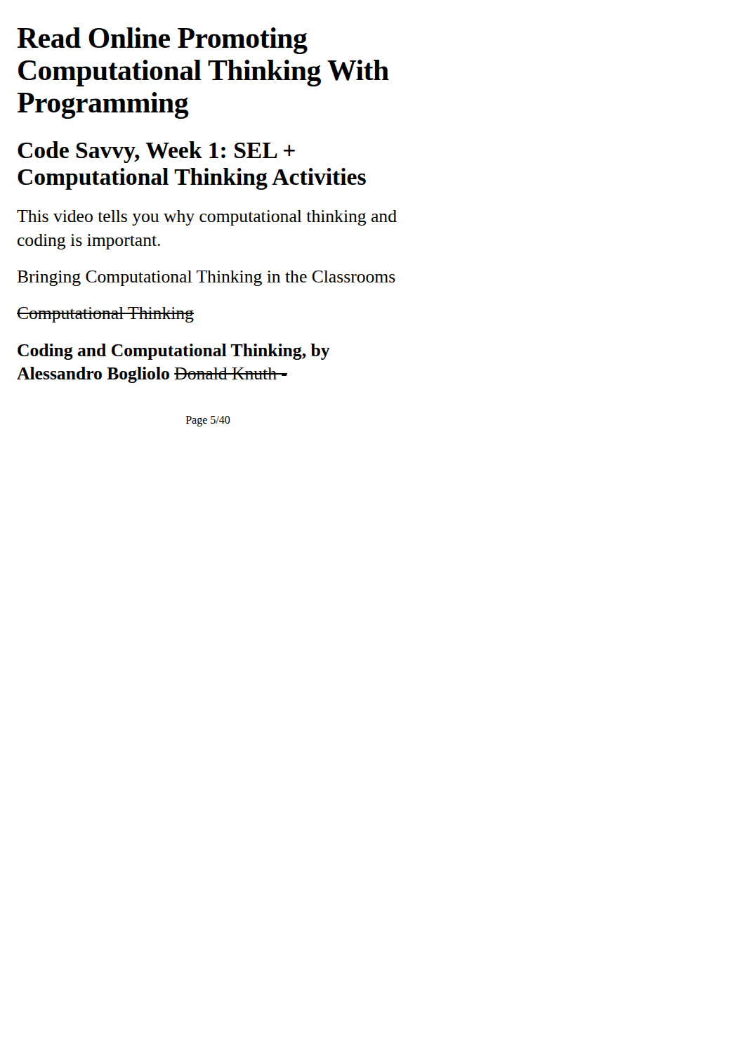Read Online Promoting Computational Thinking With Programming
Code Savvy, Week 1: SEL + Computational Thinking Activities
This video tells you why computational thinking and coding is important.
Bringing Computational Thinking in the Classrooms
Computational Thinking
Coding and Computational Thinking, by Alessandro Bogliolo Donald Knuth -
Page 5/40